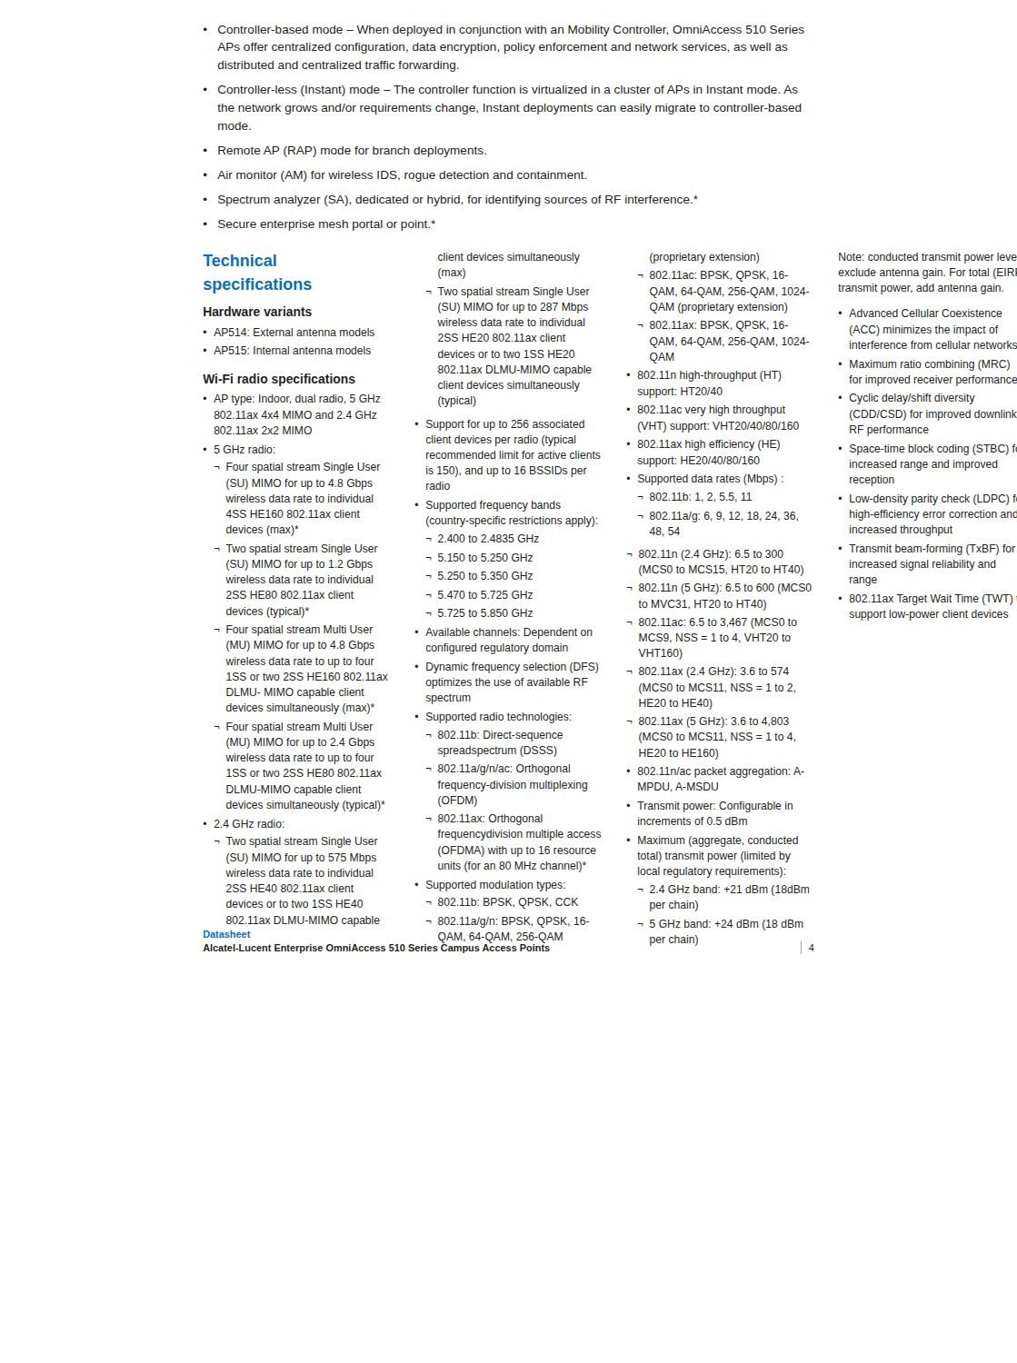Controller-based mode – When deployed in conjunction with an Mobility Controller, OmniAccess 510 Series APs offer centralized configuration, data encryption, policy enforcement and network services, as well as distributed and centralized traffic forwarding.
Controller-less (Instant) mode – The controller function is virtualized in a cluster of APs in Instant mode. As the network grows and/or requirements change, Instant deployments can easily migrate to controller-based mode.
Remote AP (RAP) mode for branch deployments.
Air monitor (AM) for wireless IDS, rogue detection and containment.
Spectrum analyzer (SA), dedicated or hybrid, for identifying sources of RF interference.*
Secure enterprise mesh portal or point.*
Technical specifications
Hardware variants
AP514: External antenna models
AP515: Internal antenna models
Wi-Fi radio specifications
AP type: Indoor, dual radio, 5 GHz 802.11ax 4x4 MIMO and 2.4 GHz 802.11ax 2x2 MIMO
5 GHz radio:
Four spatial stream Single User (SU) MIMO for up to 4.8 Gbps wireless data rate to individual 4SS HE160 802.11ax client devices (max)*
Two spatial stream Single User (SU) MIMO for up to 1.2 Gbps wireless data rate to individual 2SS HE80 802.11ax client devices (typical)*
Four spatial stream Multi User (MU) MIMO for up to 4.8 Gbps wireless data rate to up to four 1SS or two 2SS HE160 802.11ax DLMU- MIMO capable client devices simultaneously (max)*
Four spatial stream Multi User (MU) MIMO for up to 2.4 Gbps wireless data rate to up to four 1SS or two 2SS HE80 802.11ax DLMU-MIMO capable client devices simultaneously (typical)*
2.4 GHz radio:
Two spatial stream Single User (SU) MIMO for up to 575 Mbps wireless data rate to individual 2SS HE40 802.11ax client devices or to two 1SS HE40 802.11ax DLMU-MIMO capable client devices simultaneously (max)
Two spatial stream Single User (SU) MIMO for up to 287 Mbps wireless data rate to individual 2SS HE20 802.11ax client devices or to two 1SS HE20 802.11ax DLMU-MIMO capable client devices simultaneously (typical)
Support for up to 256 associated client devices per radio (typical recommended limit for active clients is 150), and up to 16 BSSIDs per radio
Supported frequency bands (country-specific restrictions apply):
2.400 to 2.4835 GHz
5.150 to 5.250 GHz
5.250 to 5.350 GHz
5.470 to 5.725 GHz
5.725 to 5.850 GHz
Available channels: Dependent on configured regulatory domain
Dynamic frequency selection (DFS) optimizes the use of available RF spectrum
Supported radio technologies:
802.11b: Direct-sequence spreadspectrum (DSSS)
802.11a/g/n/ac: Orthogonal frequency-division multiplexing (OFDM)
802.11ax: Orthogonal frequencydivision multiple access (OFDMA) with up to 16 resource units (for an 80 MHz channel)*
Supported modulation types:
802.11b: BPSK, QPSK, CCK
802.11a/g/n: BPSK, QPSK, 16-QAM, 64-QAM, 256-QAM (proprietary extension)
802.11ac: BPSK, QPSK, 16-QAM, 64-QAM, 256-QAM, 1024-QAM (proprietary extension)
802.11ax: BPSK, QPSK, 16-QAM, 64-QAM, 256-QAM, 1024-QAM
802.11n high-throughput (HT) support: HT20/40
802.11ac very high throughput (VHT) support: VHT20/40/80/160
802.11ax high efficiency (HE) support: HE20/40/80/160
Supported data rates (Mbps) :
802.11b: 1, 2, 5.5, 11
802.11a/g: 6, 9, 12, 18, 24, 36, 48, 54
802.11n (2.4 GHz): 6.5 to 300 (MCS0 to MCS15, HT20 to HT40)
802.11n (5 GHz): 6.5 to 600 (MCS0 to MVC31, HT20 to HT40)
802.11ac: 6.5 to 3,467 (MCS0 to MCS9, NSS = 1 to 4, VHT20 to VHT160)
802.11ax (2.4 GHz): 3.6 to 574 (MCS0 to MCS11, NSS = 1 to 2, HE20 to HE40)
802.11ax (5 GHz): 3.6 to 4,803 (MCS0 to MCS11, NSS = 1 to 4, HE20 to HE160)
802.11n/ac packet aggregation: A-MPDU, A-MSDU
Transmit power: Configurable in increments of 0.5 dBm
Maximum (aggregate, conducted total) transmit power (limited by local regulatory requirements):
2.4 GHz band: +21 dBm (18dBm per chain)
5 GHz band: +24 dBm (18 dBm per chain)
Note: conducted transmit power levels exclude antenna gain. For total (EIRP transmit power, add antenna gain.
Advanced Cellular Coexistence (ACC) minimizes the impact of interference from cellular networks
Maximum ratio combining (MRC) for improved receiver performance
Cyclic delay/shift diversity (CDD/CSD) for improved downlink RF performance
Space-time block coding (STBC) for increased range and improved reception
Low-density parity check (LDPC) for high-efficiency error correction and increased throughput
Transmit beam-forming (TxBF) for increased signal reliability and range
802.11ax Target Wait Time (TWT) to support low-power client devices
Datasheet
Alcatel-Lucent Enterprise OmniAccess 510 Series Campus Access Points
4